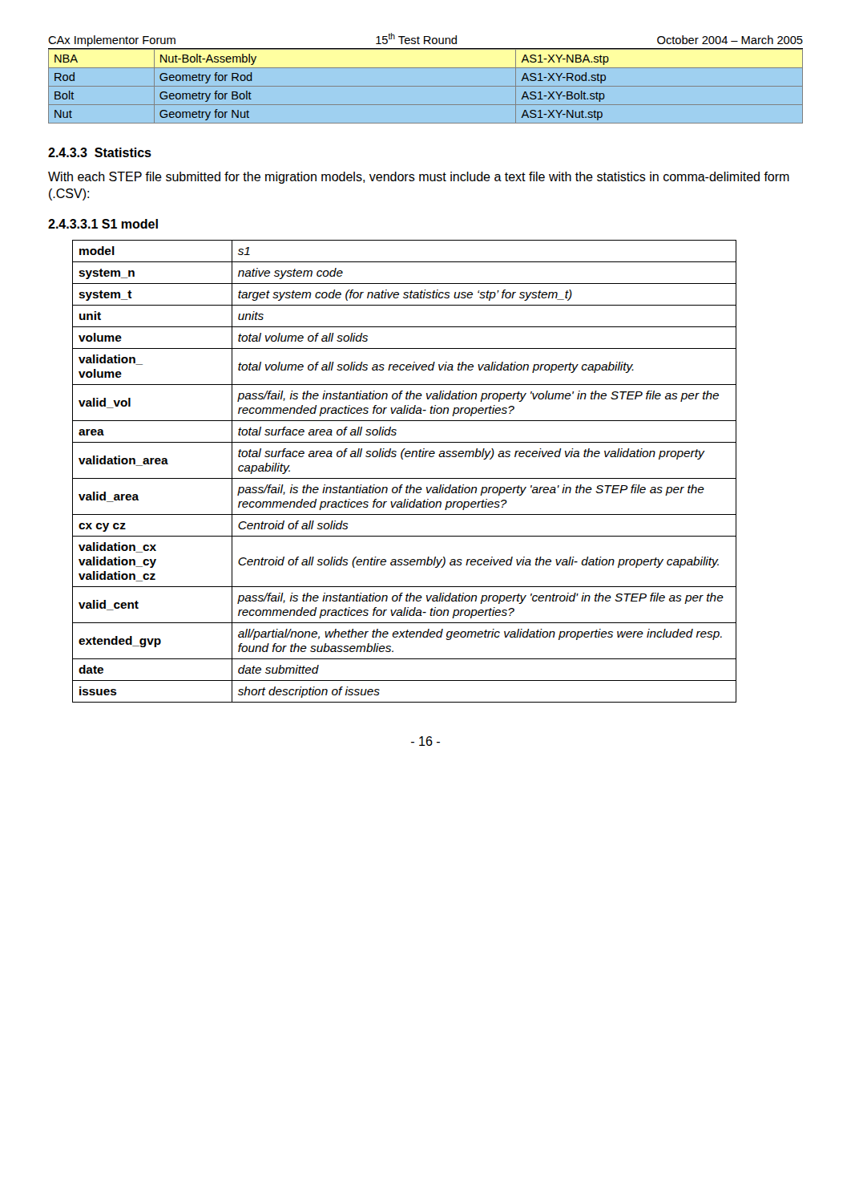CAx Implementor Forum
15th Test Round
October 2004 – March 2005
| NBA | Nut-Bolt-Assembly | AS1-XY-NBA.stp |
| Rod | Geometry for Rod | AS1-XY-Rod.stp |
| Bolt | Geometry for Bolt | AS1-XY-Bolt.stp |
| Nut | Geometry for Nut | AS1-XY-Nut.stp |
2.4.3.3 Statistics
With each STEP file submitted for the migration models, vendors must include a text file with the statistics in comma-delimited form (.CSV):
2.4.3.3.1 S1 model
| model | s1 |
| system_n | native system code |
| system_t | target system code (for native statistics use ‘stp’ for system_t) |
| unit | units |
| volume | total volume of all solids |
| validation_ volume | total volume of all solids as received via the validation property capability. |
| valid_vol | pass/fail, is the instantiation of the validation property 'volume' in the STEP file as per the recommended practices for valida- tion properties? |
| area | total surface area of all solids |
| validation_area | total surface area of all solids (entire assembly) as received via the validation property capability. |
| valid_area | pass/fail, is the instantiation of the validation property 'area' in the STEP file as per the recommended practices for validation properties? |
| cx cy cz | Centroid of all solids |
| validation_cx validation_cy validation_cz | Centroid of all solids (entire assembly) as received via the vali- dation property capability. |
| valid_cent | pass/fail, is the instantiation of the validation property 'centroid' in the STEP file as per the recommended practices for valida- tion properties? |
| extended_gvp | all/partial/none, whether the extended geometric validation properties were included resp. found for the subassemblies. |
| date | date submitted |
| issues | short description of issues |
- 16 -